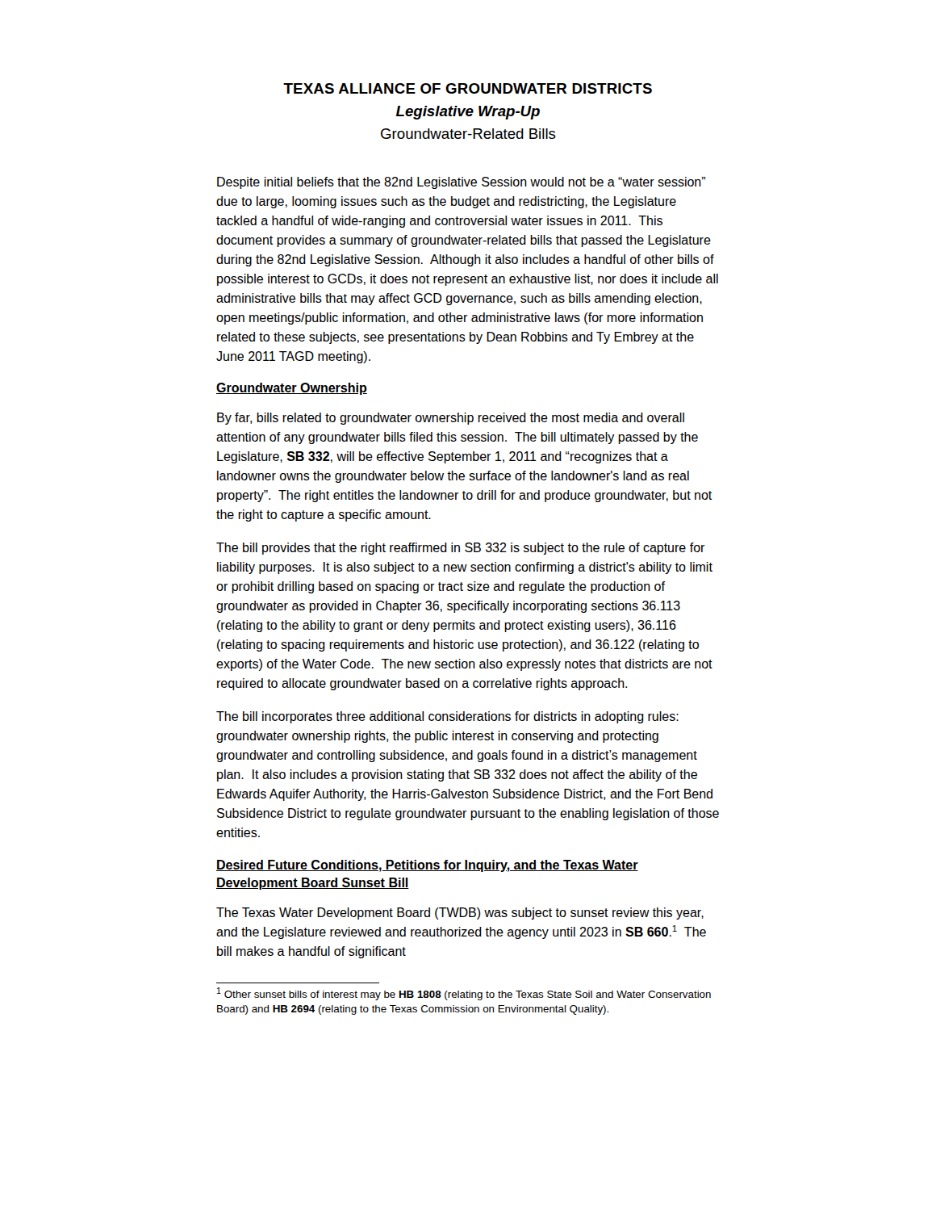TEXAS ALLIANCE OF GROUNDWATER DISTRICTS
Legislative Wrap-Up
Groundwater-Related Bills
Despite initial beliefs that the 82nd Legislative Session would not be a “water session” due to large, looming issues such as the budget and redistricting, the Legislature tackled a handful of wide-ranging and controversial water issues in 2011. This document provides a summary of groundwater-related bills that passed the Legislature during the 82nd Legislative Session. Although it also includes a handful of other bills of possible interest to GCDs, it does not represent an exhaustive list, nor does it include all administrative bills that may affect GCD governance, such as bills amending election, open meetings/public information, and other administrative laws (for more information related to these subjects, see presentations by Dean Robbins and Ty Embrey at the June 2011 TAGD meeting).
Groundwater Ownership
By far, bills related to groundwater ownership received the most media and overall attention of any groundwater bills filed this session. The bill ultimately passed by the Legislature, SB 332, will be effective September 1, 2011 and “recognizes that a landowner owns the groundwater below the surface of the landowner's land as real property”. The right entitles the landowner to drill for and produce groundwater, but not the right to capture a specific amount.
The bill provides that the right reaffirmed in SB 332 is subject to the rule of capture for liability purposes. It is also subject to a new section confirming a district's ability to limit or prohibit drilling based on spacing or tract size and regulate the production of groundwater as provided in Chapter 36, specifically incorporating sections 36.113 (relating to the ability to grant or deny permits and protect existing users), 36.116 (relating to spacing requirements and historic use protection), and 36.122 (relating to exports) of the Water Code. The new section also expressly notes that districts are not required to allocate groundwater based on a correlative rights approach.
The bill incorporates three additional considerations for districts in adopting rules: groundwater ownership rights, the public interest in conserving and protecting groundwater and controlling subsidence, and goals found in a district’s management plan. It also includes a provision stating that SB 332 does not affect the ability of the Edwards Aquifer Authority, the Harris-Galveston Subsidence District, and the Fort Bend Subsidence District to regulate groundwater pursuant to the enabling legislation of those entities.
Desired Future Conditions, Petitions for Inquiry, and the Texas Water Development Board Sunset Bill
The Texas Water Development Board (TWDB) was subject to sunset review this year, and the Legislature reviewed and reauthorized the agency until 2023 in SB 660.1 The bill makes a handful of significant
1 Other sunset bills of interest may be HB 1808 (relating to the Texas State Soil and Water Conservation Board) and HB 2694 (relating to the Texas Commission on Environmental Quality).